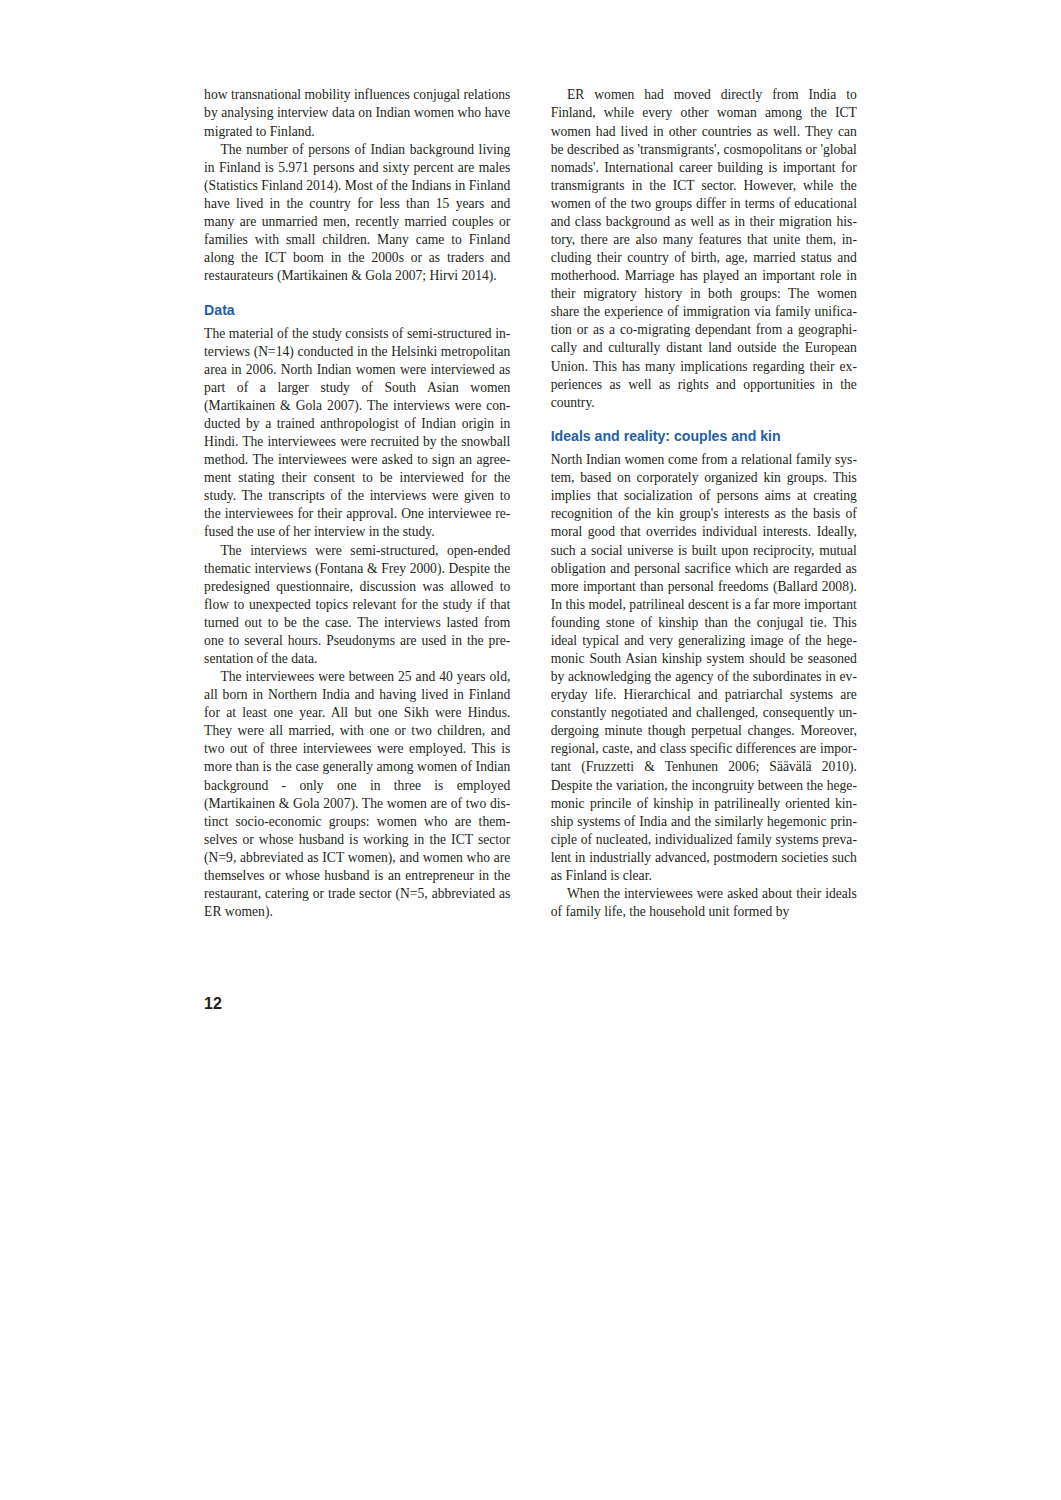how transnational mobility influences conjugal relations by analysing interview data on Indian women who have migrated to Finland.
The number of persons of Indian background living in Finland is 5.971 persons and sixty percent are males (Statistics Finland 2014). Most of the Indians in Finland have lived in the country for less than 15 years and many are unmarried men, recently married couples or families with small children. Many came to Finland along the ICT boom in the 2000s or as traders and restaurateurs (Martikainen & Gola 2007; Hirvi 2014).
Data
The material of the study consists of semi-structured interviews (N=14) conducted in the Helsinki metropolitan area in 2006. North Indian women were interviewed as part of a larger study of South Asian women (Martikainen & Gola 2007). The interviews were conducted by a trained anthropologist of Indian origin in Hindi. The interviewees were recruited by the snowball method. The interviewees were asked to sign an agreement stating their consent to be interviewed for the study. The transcripts of the interviews were given to the interviewees for their approval. One interviewee refused the use of her interview in the study.
The interviews were semi-structured, open-ended thematic interviews (Fontana & Frey 2000). Despite the predesigned questionnaire, discussion was allowed to flow to unexpected topics relevant for the study if that turned out to be the case. The interviews lasted from one to several hours. Pseudonyms are used in the presentation of the data.
The interviewees were between 25 and 40 years old, all born in Northern India and having lived in Finland for at least one year. All but one Sikh were Hindus. They were all married, with one or two children, and two out of three interviewees were employed. This is more than is the case generally among women of Indian background - only one in three is employed (Martikainen & Gola 2007). The women are of two distinct socio-economic groups: women who are themselves or whose husband is working in the ICT sector (N=9, abbreviated as ICT women), and women who are themselves or whose husband is an entrepreneur in the restaurant, catering or trade sector (N=5, abbreviated as ER women).
ER women had moved directly from India to Finland, while every other woman among the ICT women had lived in other countries as well. They can be described as 'transmigrants', cosmopolitans or 'global nomads'. International career building is important for transmigrants in the ICT sector. However, while the women of the two groups differ in terms of educational and class background as well as in their migration history, there are also many features that unite them, including their country of birth, age, married status and motherhood. Marriage has played an important role in their migratory history in both groups: The women share the experience of immigration via family unification or as a co-migrating dependant from a geographically and culturally distant land outside the European Union. This has many implications regarding their experiences as well as rights and opportunities in the country.
Ideals and reality: couples and kin
North Indian women come from a relational family system, based on corporately organized kin groups. This implies that socialization of persons aims at creating recognition of the kin group's interests as the basis of moral good that overrides individual interests. Ideally, such a social universe is built upon reciprocity, mutual obligation and personal sacrifice which are regarded as more important than personal freedoms (Ballard 2008). In this model, patrilineal descent is a far more important founding stone of kinship than the conjugal tie. This ideal typical and very generalizing image of the hegemonic South Asian kinship system should be seasoned by acknowledging the agency of the subordinates in everyday life. Hierarchical and patriarchal systems are constantly negotiated and challenged, consequently undergoing minute though perpetual changes. Moreover, regional, caste, and class specific differences are important (Fruzzetti & Tenhunen 2006; Säävälä 2010). Despite the variation, the incongruity between the hegemonic princile of kinship in patrilineally oriented kinship systems of India and the similarly hegemonic principle of nucleated, individualized family systems prevalent in industrially advanced, postmodern societies such as Finland is clear.
When the interviewees were asked about their ideals of family life, the household unit formed by
12